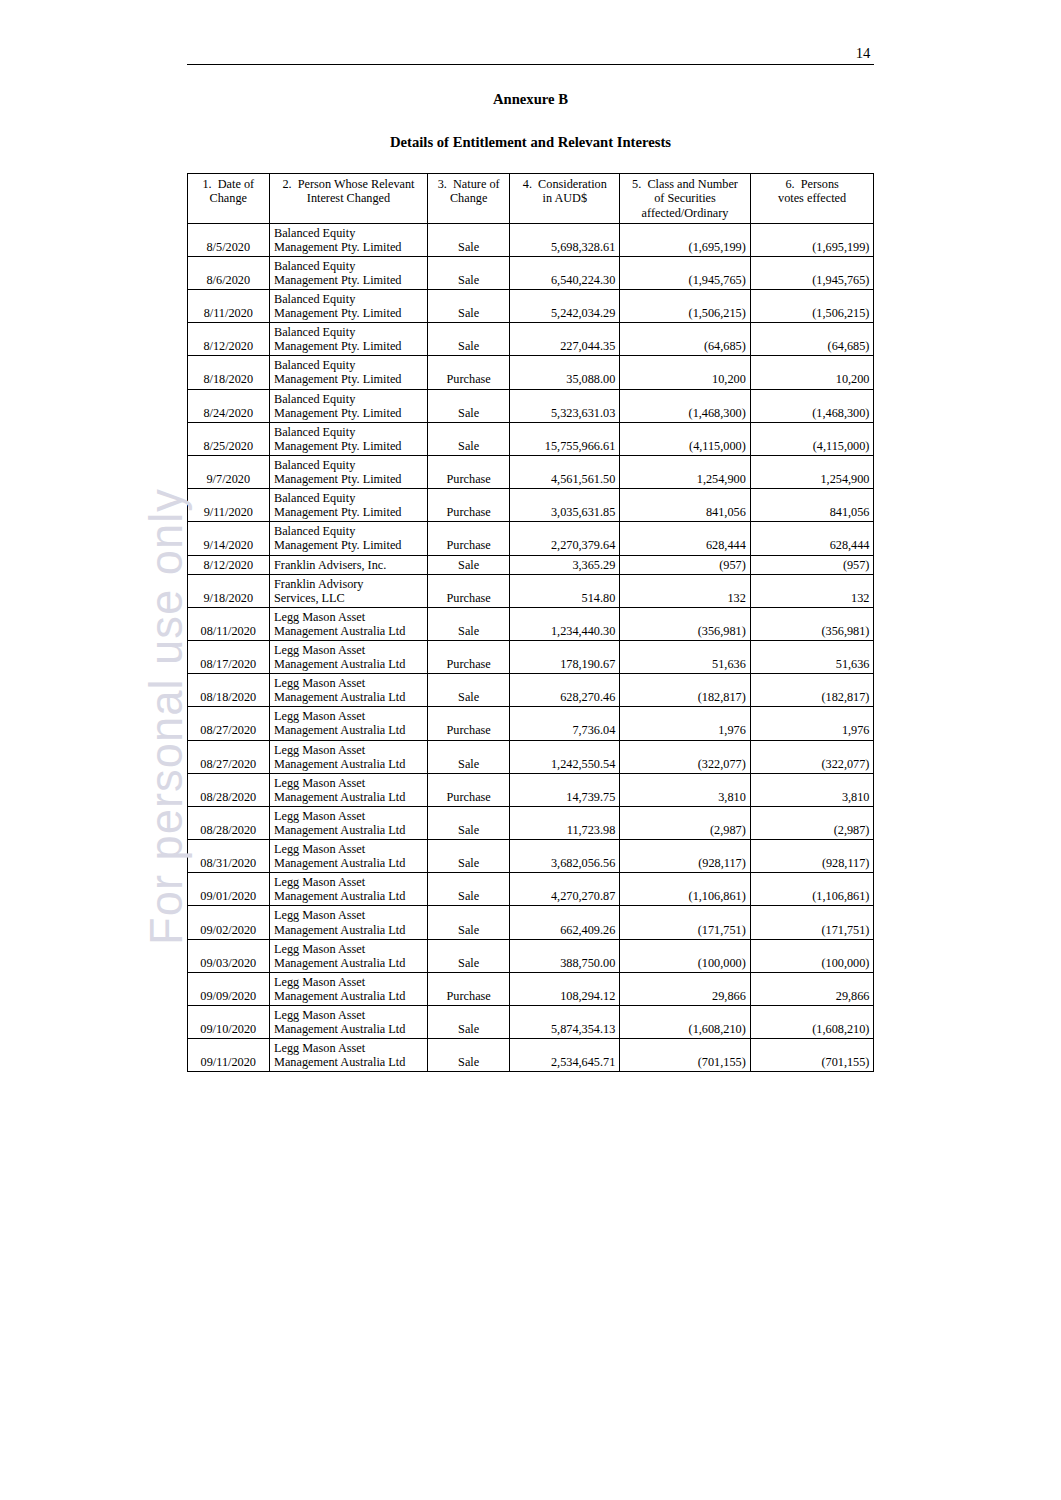14
For personal use only
Annexure B
Details of Entitlement and Relevant Interests
| 1. Date of Change | 2. Person Whose Relevant Interest Changed | 3. Nature of Change | 4. Consideration in AUD$ | 5. Class and Number of Securities affected/Ordinary | 6. Persons votes effected |
| --- | --- | --- | --- | --- | --- |
| 8/5/2020 | Balanced Equity Management Pty. Limited | Sale | 5,698,328.61 | (1,695,199) | (1,695,199) |
| 8/6/2020 | Balanced Equity Management Pty. Limited | Sale | 6,540,224.30 | (1,945,765) | (1,945,765) |
| 8/11/2020 | Balanced Equity Management Pty. Limited | Sale | 5,242,034.29 | (1,506,215) | (1,506,215) |
| 8/12/2020 | Balanced Equity Management Pty. Limited | Sale | 227,044.35 | (64,685) | (64,685) |
| 8/18/2020 | Balanced Equity Management Pty. Limited | Purchase | 35,088.00 | 10,200 | 10,200 |
| 8/24/2020 | Balanced Equity Management Pty. Limited | Sale | 5,323,631.03 | (1,468,300) | (1,468,300) |
| 8/25/2020 | Balanced Equity Management Pty. Limited | Sale | 15,755,966.61 | (4,115,000) | (4,115,000) |
| 9/7/2020 | Balanced Equity Management Pty. Limited | Purchase | 4,561,561.50 | 1,254,900 | 1,254,900 |
| 9/11/2020 | Balanced Equity Management Pty. Limited | Purchase | 3,035,631.85 | 841,056 | 841,056 |
| 9/14/2020 | Balanced Equity Management Pty. Limited | Purchase | 2,270,379.64 | 628,444 | 628,444 |
| 8/12/2020 | Franklin Advisers, Inc. | Sale | 3,365.29 | (957) | (957) |
| 9/18/2020 | Franklin Advisory Services, LLC | Purchase | 514.80 | 132 | 132 |
| 08/11/2020 | Legg Mason Asset Management Australia Ltd | Sale | 1,234,440.30 | (356,981) | (356,981) |
| 08/17/2020 | Legg Mason Asset Management Australia Ltd | Purchase | 178,190.67 | 51,636 | 51,636 |
| 08/18/2020 | Legg Mason Asset Management Australia Ltd | Sale | 628,270.46 | (182,817) | (182,817) |
| 08/27/2020 | Legg Mason Asset Management Australia Ltd | Purchase | 7,736.04 | 1,976 | 1,976 |
| 08/27/2020 | Legg Mason Asset Management Australia Ltd | Sale | 1,242,550.54 | (322,077) | (322,077) |
| 08/28/2020 | Legg Mason Asset Management Australia Ltd | Purchase | 14,739.75 | 3,810 | 3,810 |
| 08/28/2020 | Legg Mason Asset Management Australia Ltd | Sale | 11,723.98 | (2,987) | (2,987) |
| 08/31/2020 | Legg Mason Asset Management Australia Ltd | Sale | 3,682,056.56 | (928,117) | (928,117) |
| 09/01/2020 | Legg Mason Asset Management Australia Ltd | Sale | 4,270,270.87 | (1,106,861) | (1,106,861) |
| 09/02/2020 | Legg Mason Asset Management Australia Ltd | Sale | 662,409.26 | (171,751) | (171,751) |
| 09/03/2020 | Legg Mason Asset Management Australia Ltd | Sale | 388,750.00 | (100,000) | (100,000) |
| 09/09/2020 | Legg Mason Asset Management Australia Ltd | Purchase | 108,294.12 | 29,866 | 29,866 |
| 09/10/2020 | Legg Mason Asset Management Australia Ltd | Sale | 5,874,354.13 | (1,608,210) | (1,608,210) |
| 09/11/2020 | Legg Mason Asset Management Australia Ltd | Sale | 2,534,645.71 | (701,155) | (701,155) |